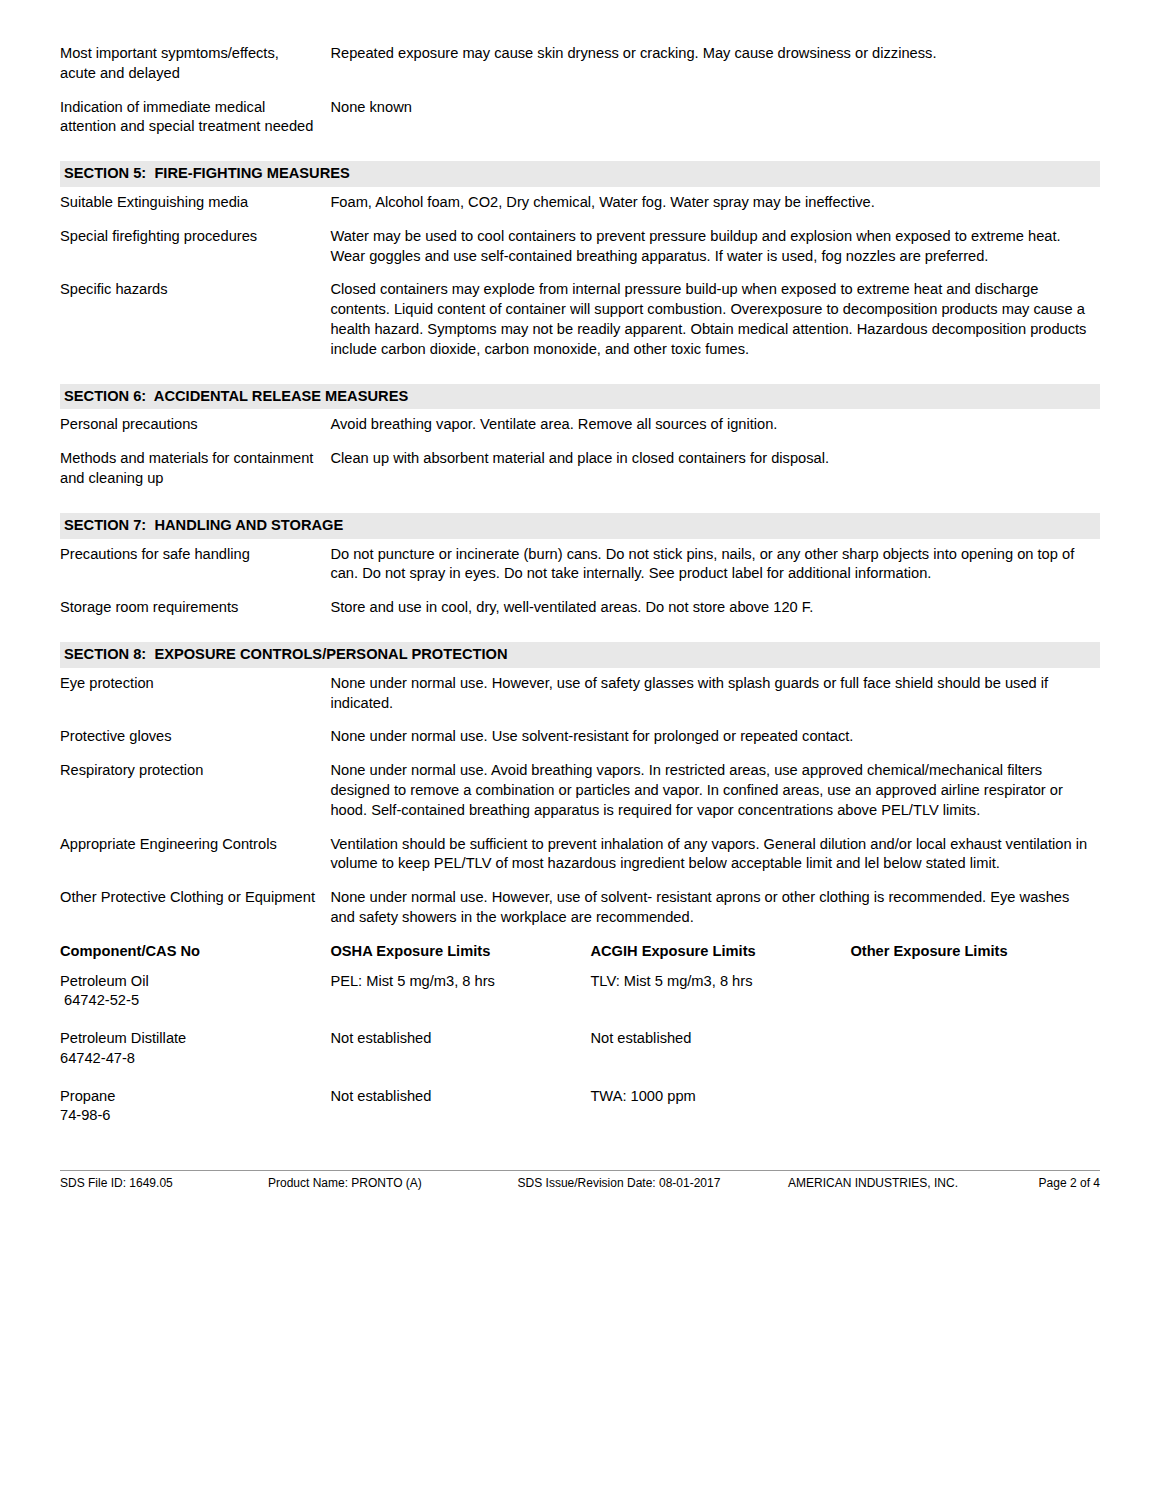| Most important sypmtoms/effects, acute and delayed | Repeated exposure may cause skin dryness or cracking. May cause drowsiness or dizziness. |
| Indication of immediate medical attention and special treatment needed | None known |
SECTION 5: FIRE-FIGHTING MEASURES
| Suitable Extinguishing media | Foam, Alcohol foam, CO2, Dry chemical, Water fog. Water spray may be ineffective. |
| Special firefighting procedures | Water may be used to cool containers to prevent pressure buildup and explosion when exposed to extreme heat. Wear goggles and use self-contained breathing apparatus. If water is used, fog nozzles are preferred. |
| Specific hazards | Closed containers may explode from internal pressure build-up when exposed to extreme heat and discharge contents. Liquid content of container will support combustion. Overexposure to decomposition products may cause a health hazard. Symptoms may not be readily apparent. Obtain medical attention. Hazardous decomposition products include carbon dioxide, carbon monoxide, and other toxic fumes. |
SECTION 6: ACCIDENTAL RELEASE MEASURES
| Personal precautions | Avoid breathing vapor. Ventilate area. Remove all sources of ignition. |
| Methods and materials for containment and cleaning up | Clean up with absorbent material and place in closed containers for disposal. |
SECTION 7: HANDLING AND STORAGE
| Precautions for safe handling | Do not puncture or incinerate (burn) cans. Do not stick pins, nails, or any other sharp objects into opening on top of can. Do not spray in eyes. Do not take internally. See product label for additional information. |
| Storage room requirements | Store and use in cool, dry, well-ventilated areas. Do not store above 120 F. |
SECTION 8: EXPOSURE CONTROLS/PERSONAL PROTECTION
| Eye protection | None under normal use. However, use of safety glasses with splash guards or full face shield should be used if indicated. |
| Protective gloves | None under normal use. Use solvent-resistant for prolonged or repeated contact. |
| Respiratory protection | None under normal use. Avoid breathing vapors. In restricted areas, use approved chemical/mechanical filters designed to remove a combination or particles and vapor. In confined areas, use an approved airline respirator or hood. Self-contained breathing apparatus is required for vapor concentrations above PEL/TLV limits. |
| Appropriate Engineering Controls | Ventilation should be sufficient to prevent inhalation of any vapors. General dilution and/or local exhaust ventilation in volume to keep PEL/TLV of most hazardous ingredient below acceptable limit and lel below stated limit. |
| Other Protective Clothing or Equipment | None under normal use. However, use of solvent- resistant aprons or other clothing is recommended. Eye washes and safety showers in the workplace are recommended. |
| Component/CAS No | OSHA Exposure Limits | ACGIH Exposure Limits | Other Exposure Limits |
| --- | --- | --- | --- |
| Petroleum Oil 64742-52-5 | PEL: Mist 5 mg/m3, 8 hrs | TLV: Mist 5 mg/m3, 8 hrs | |
| Petroleum Distillate 64742-47-8 | Not established | Not established | |
| Propane 74-98-6 | Not established | TWA: 1000 ppm | |
| SDS File ID: 1649.05 | Product Name: PRONTO (A) | SDS Issue/Revision Date: 08-01-2017 | AMERICAN INDUSTRIES, INC. | Page 2 of 4 |